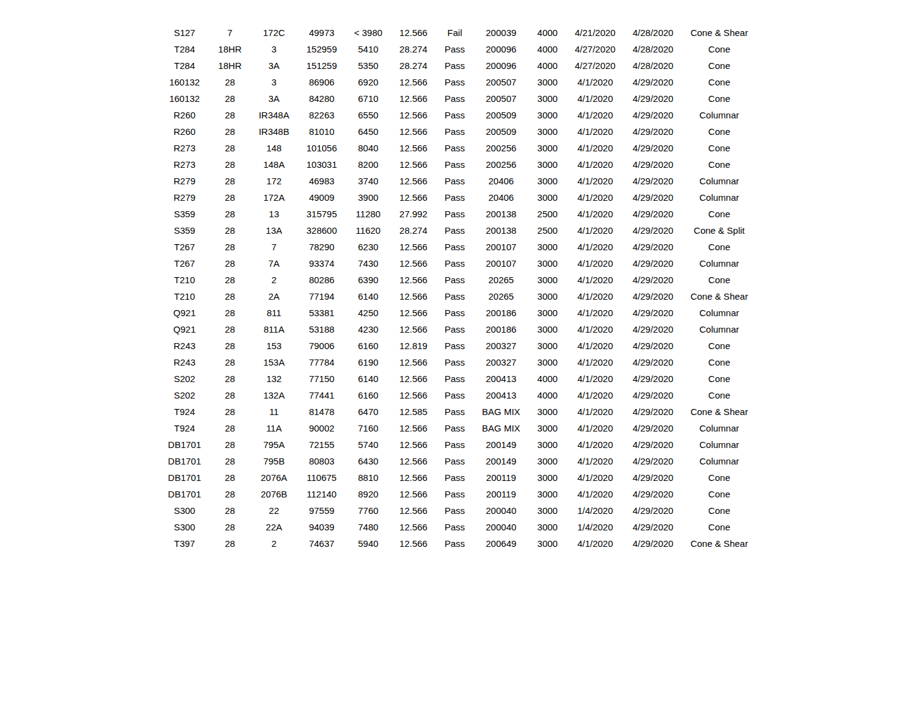| S127 | 7 | 172C | 49973 | < 3980 | 12.566 | Fail | 200039 | 4000 | 4/21/2020 | 4/28/2020 | Cone & Shear |
| T284 | 18HR | 3 | 152959 | 5410 | 28.274 | Pass | 200096 | 4000 | 4/27/2020 | 4/28/2020 | Cone |
| T284 | 18HR | 3A | 151259 | 5350 | 28.274 | Pass | 200096 | 4000 | 4/27/2020 | 4/28/2020 | Cone |
| 160132 | 28 | 3 | 86906 | 6920 | 12.566 | Pass | 200507 | 3000 | 4/1/2020 | 4/29/2020 | Cone |
| 160132 | 28 | 3A | 84280 | 6710 | 12.566 | Pass | 200507 | 3000 | 4/1/2020 | 4/29/2020 | Cone |
| R260 | 28 | IR348A | 82263 | 6550 | 12.566 | Pass | 200509 | 3000 | 4/1/2020 | 4/29/2020 | Columnar |
| R260 | 28 | IR348B | 81010 | 6450 | 12.566 | Pass | 200509 | 3000 | 4/1/2020 | 4/29/2020 | Cone |
| R273 | 28 | 148 | 101056 | 8040 | 12.566 | Pass | 200256 | 3000 | 4/1/2020 | 4/29/2020 | Cone |
| R273 | 28 | 148A | 103031 | 8200 | 12.566 | Pass | 200256 | 3000 | 4/1/2020 | 4/29/2020 | Cone |
| R279 | 28 | 172 | 46983 | 3740 | 12.566 | Pass | 20406 | 3000 | 4/1/2020 | 4/29/2020 | Columnar |
| R279 | 28 | 172A | 49009 | 3900 | 12.566 | Pass | 20406 | 3000 | 4/1/2020 | 4/29/2020 | Columnar |
| S359 | 28 | 13 | 315795 | 11280 | 27.992 | Pass | 200138 | 2500 | 4/1/2020 | 4/29/2020 | Cone |
| S359 | 28 | 13A | 328600 | 11620 | 28.274 | Pass | 200138 | 2500 | 4/1/2020 | 4/29/2020 | Cone & Split |
| T267 | 28 | 7 | 78290 | 6230 | 12.566 | Pass | 200107 | 3000 | 4/1/2020 | 4/29/2020 | Cone |
| T267 | 28 | 7A | 93374 | 7430 | 12.566 | Pass | 200107 | 3000 | 4/1/2020 | 4/29/2020 | Columnar |
| T210 | 28 | 2 | 80286 | 6390 | 12.566 | Pass | 20265 | 3000 | 4/1/2020 | 4/29/2020 | Cone |
| T210 | 28 | 2A | 77194 | 6140 | 12.566 | Pass | 20265 | 3000 | 4/1/2020 | 4/29/2020 | Cone & Shear |
| Q921 | 28 | 811 | 53381 | 4250 | 12.566 | Pass | 200186 | 3000 | 4/1/2020 | 4/29/2020 | Columnar |
| Q921 | 28 | 811A | 53188 | 4230 | 12.566 | Pass | 200186 | 3000 | 4/1/2020 | 4/29/2020 | Columnar |
| R243 | 28 | 153 | 79006 | 6160 | 12.819 | Pass | 200327 | 3000 | 4/1/2020 | 4/29/2020 | Cone |
| R243 | 28 | 153A | 77784 | 6190 | 12.566 | Pass | 200327 | 3000 | 4/1/2020 | 4/29/2020 | Cone |
| S202 | 28 | 132 | 77150 | 6140 | 12.566 | Pass | 200413 | 4000 | 4/1/2020 | 4/29/2020 | Cone |
| S202 | 28 | 132A | 77441 | 6160 | 12.566 | Pass | 200413 | 4000 | 4/1/2020 | 4/29/2020 | Cone |
| T924 | 28 | 11 | 81478 | 6470 | 12.585 | Pass | BAG MIX | 3000 | 4/1/2020 | 4/29/2020 | Cone & Shear |
| T924 | 28 | 11A | 90002 | 7160 | 12.566 | Pass | BAG MIX | 3000 | 4/1/2020 | 4/29/2020 | Columnar |
| DB1701 | 28 | 795A | 72155 | 5740 | 12.566 | Pass | 200149 | 3000 | 4/1/2020 | 4/29/2020 | Columnar |
| DB1701 | 28 | 795B | 80803 | 6430 | 12.566 | Pass | 200149 | 3000 | 4/1/2020 | 4/29/2020 | Columnar |
| DB1701 | 28 | 2076A | 110675 | 8810 | 12.566 | Pass | 200119 | 3000 | 4/1/2020 | 4/29/2020 | Cone |
| DB1701 | 28 | 2076B | 112140 | 8920 | 12.566 | Pass | 200119 | 3000 | 4/1/2020 | 4/29/2020 | Cone |
| S300 | 28 | 22 | 97559 | 7760 | 12.566 | Pass | 200040 | 3000 | 1/4/2020 | 4/29/2020 | Cone |
| S300 | 28 | 22A | 94039 | 7480 | 12.566 | Pass | 200040 | 3000 | 1/4/2020 | 4/29/2020 | Cone |
| T397 | 28 | 2 | 74637 | 5940 | 12.566 | Pass | 200649 | 3000 | 4/1/2020 | 4/29/2020 | Cone & Shear |